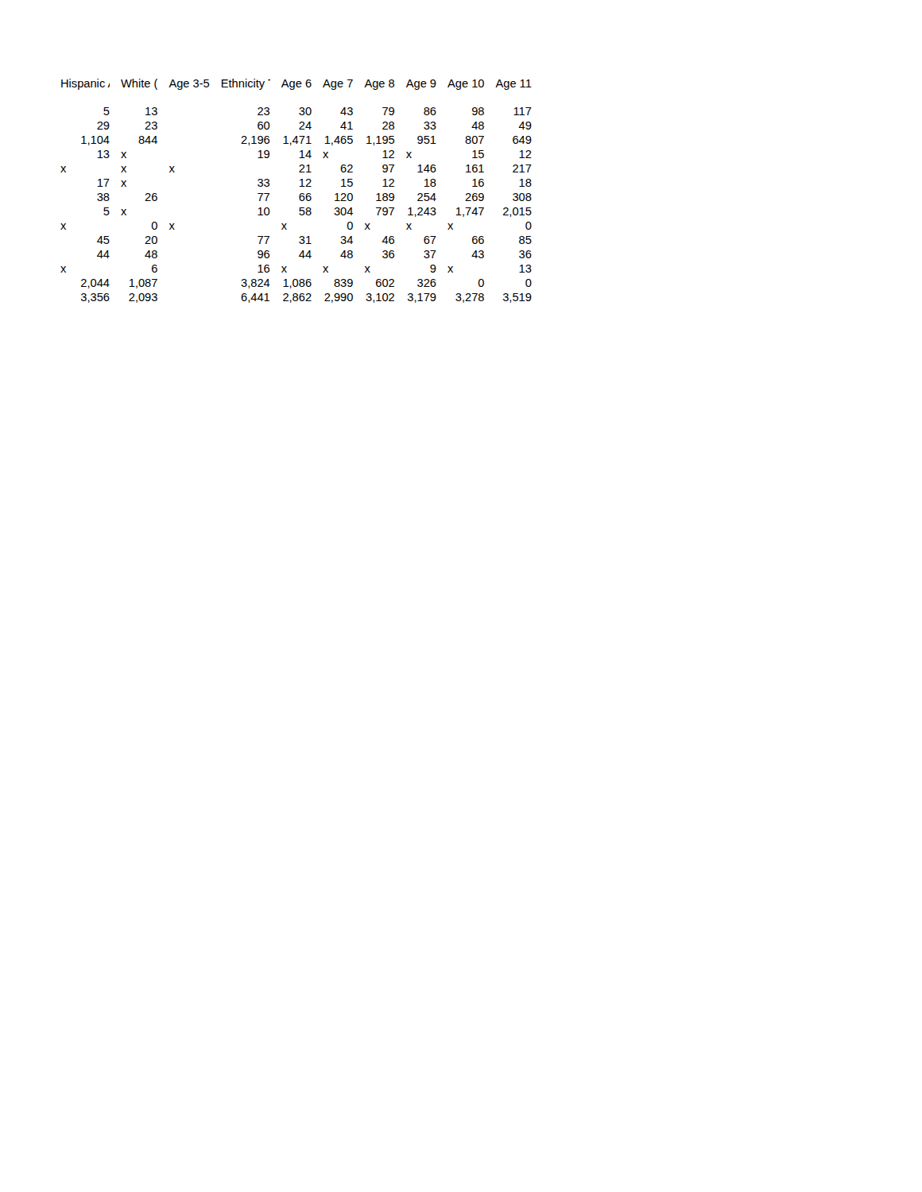| Hispanic A | White ( | Age 3-5 | Ethnicity T | Age 6 | Age 7 | Age 8 | Age 9 | Age 10 | Age 11 |
| --- | --- | --- | --- | --- | --- | --- | --- | --- | --- |
| 5 | 13 | | 23 | 30 | 43 | 79 | 86 | 98 | 117 |
| 29 | 23 | | 60 | 24 | 41 | 28 | 33 | 48 | 49 |
| 1,104 | 844 | | 2,196 | 1,471 | 1,465 | 1,195 | 951 | 807 | 649 |
| 13 | x | | 19 | 14 | x | 12 | x | 15 | 12 |
| x | x | x | | 21 | 62 | 97 | 146 | 161 | 217 |
| 17 | x | | 33 | 12 | 15 | 12 | 18 | 16 | 18 |
| 38 | 26 | | 77 | 66 | 120 | 189 | 254 | 269 | 308 |
| 5 | x | | 10 | 58 | 304 | 797 | 1,243 | 1,747 | 2,015 |
| x | 0 | x | | x | 0 | x | x | x | 0 |
| 45 | 20 | | 77 | 31 | 34 | 46 | 67 | 66 | 85 |
| 44 | 48 | | 96 | 44 | 48 | 36 | 37 | 43 | 36 |
| x | 6 | | 16 | x | x | x | 9 | x | 13 |
| 2,044 | 1,087 | | 3,824 | 1,086 | 839 | 602 | 326 | 0 | 0 |
| 3,356 | 2,093 | | 6,441 | 2,862 | 2,990 | 3,102 | 3,179 | 3,278 | 3,519 |